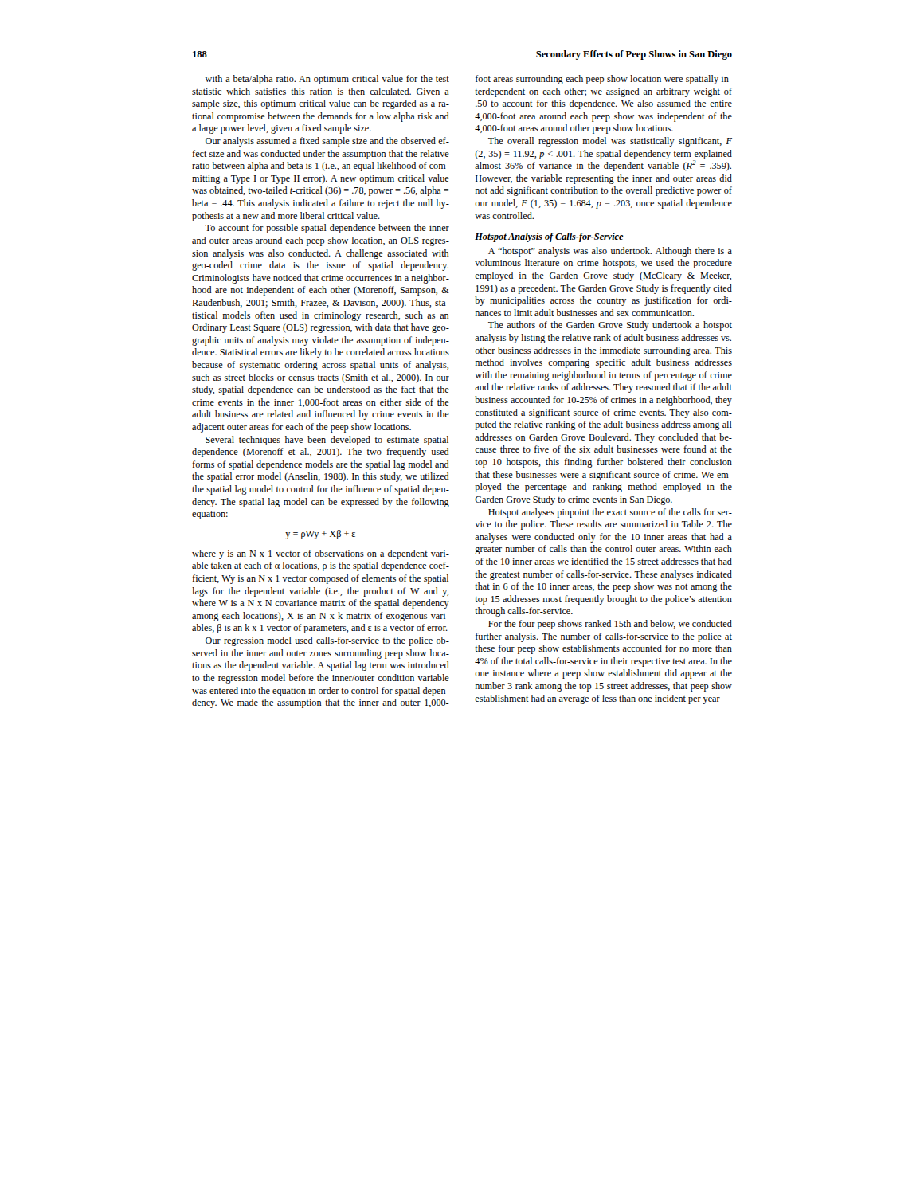188 Secondary Effects of Peep Shows in San Diego
with a beta/alpha ratio. An optimum critical value for the test statistic which satisfies this ration is then calculated. Given a sample size, this optimum critical value can be regarded as a rational compromise between the demands for a low alpha risk and a large power level, given a fixed sample size.
Our analysis assumed a fixed sample size and the observed effect size and was conducted under the assumption that the relative ratio between alpha and beta is 1 (i.e., an equal likelihood of committing a Type I or Type II error). A new optimum critical value was obtained, two-tailed t-critical (36) = .78, power = .56, alpha = beta = .44. This analysis indicated a failure to reject the null hypothesis at a new and more liberal critical value.
To account for possible spatial dependence between the inner and outer areas around each peep show location, an OLS regression analysis was also conducted. A challenge associated with geo-coded crime data is the issue of spatial dependency. Criminologists have noticed that crime occurrences in a neighborhood are not independent of each other (Morenoff, Sampson, & Raudenbush, 2001; Smith, Frazee, & Davison, 2000). Thus, statistical models often used in criminology research, such as an Ordinary Least Square (OLS) regression, with data that have geographic units of analysis may violate the assumption of independence. Statistical errors are likely to be correlated across locations because of systematic ordering across spatial units of analysis, such as street blocks or census tracts (Smith et al., 2000). In our study, spatial dependence can be understood as the fact that the crime events in the inner 1,000-foot areas on either side of the adult business are related and influenced by crime events in the adjacent outer areas for each of the peep show locations.
Several techniques have been developed to estimate spatial dependence (Morenoff et al., 2001). The two frequently used forms of spatial dependence models are the spatial lag model and the spatial error model (Anselin, 1988). In this study, we utilized the spatial lag model to control for the influence of spatial dependency. The spatial lag model can be expressed by the following equation:
y = ρWy + Xβ + ε
where y is an N x 1 vector of observations on a dependent variable taken at each of α locations, ρ is the spatial dependence coefficient, Wy is an N x 1 vector composed of elements of the spatial lags for the dependent variable (i.e., the product of W and y, where W is a N x N covariance matrix of the spatial dependency among each locations), X is an N x k matrix of exogenous variables, β is an k x 1 vector of parameters, and ε is a vector of error.
Our regression model used calls-for-service to the police observed in the inner and outer zones surrounding peep show locations as the dependent variable. A spatial lag term was introduced to the regression model before the inner/outer condition variable was entered into the equation in order to control for spatial dependency. We made the assumption that the inner and outer 1,000-foot areas surrounding each peep show location were spatially interdependent on each other; we assigned an arbitrary weight of .50 to account for this dependence. We also assumed the entire 4,000-foot area around each peep show was independent of the 4,000-foot areas around other peep show locations.
The overall regression model was statistically significant, F (2, 35) = 11.92, p < .001. The spatial dependency term explained almost 36% of variance in the dependent variable (R2 = .359). However, the variable representing the inner and outer areas did not add significant contribution to the overall predictive power of our model, F (1, 35) = 1.684, p = .203, once spatial dependence was controlled.
Hotspot Analysis of Calls-for-Service
A “hotspot” analysis was also undertook. Although there is a voluminous literature on crime hotspots, we used the procedure employed in the Garden Grove study (McCleary & Meeker, 1991) as a precedent. The Garden Grove Study is frequently cited by municipalities across the country as justification for ordinances to limit adult businesses and sex communication.
The authors of the Garden Grove Study undertook a hotspot analysis by listing the relative rank of adult business addresses vs. other business addresses in the immediate surrounding area. This method involves comparing specific adult business addresses with the remaining neighborhood in terms of percentage of crime and the relative ranks of addresses. They reasoned that if the adult business accounted for 10-25% of crimes in a neighborhood, they constituted a significant source of crime events. They also computed the relative ranking of the adult business address among all addresses on Garden Grove Boulevard. They concluded that because three to five of the six adult businesses were found at the top 10 hotspots, this finding further bolstered their conclusion that these businesses were a significant source of crime. We employed the percentage and ranking method employed in the Garden Grove Study to crime events in San Diego.
Hotspot analyses pinpoint the exact source of the calls for service to the police. These results are summarized in Table 2. The analyses were conducted only for the 10 inner areas that had a greater number of calls than the control outer areas. Within each of the 10 inner areas we identified the 15 street addresses that had the greatest number of calls-for-service. These analyses indicated that in 6 of the 10 inner areas, the peep show was not among the top 15 addresses most frequently brought to the police’s attention through calls-for-service.
For the four peep shows ranked 15th and below, we conducted further analysis. The number of calls-for-service to the police at these four peep show establishments accounted for no more than 4% of the total calls-for-service in their respective test area. In the one instance where a peep show establishment did appear at the number 3 rank among the top 15 street addresses, that peep show establishment had an average of less than one incident per year